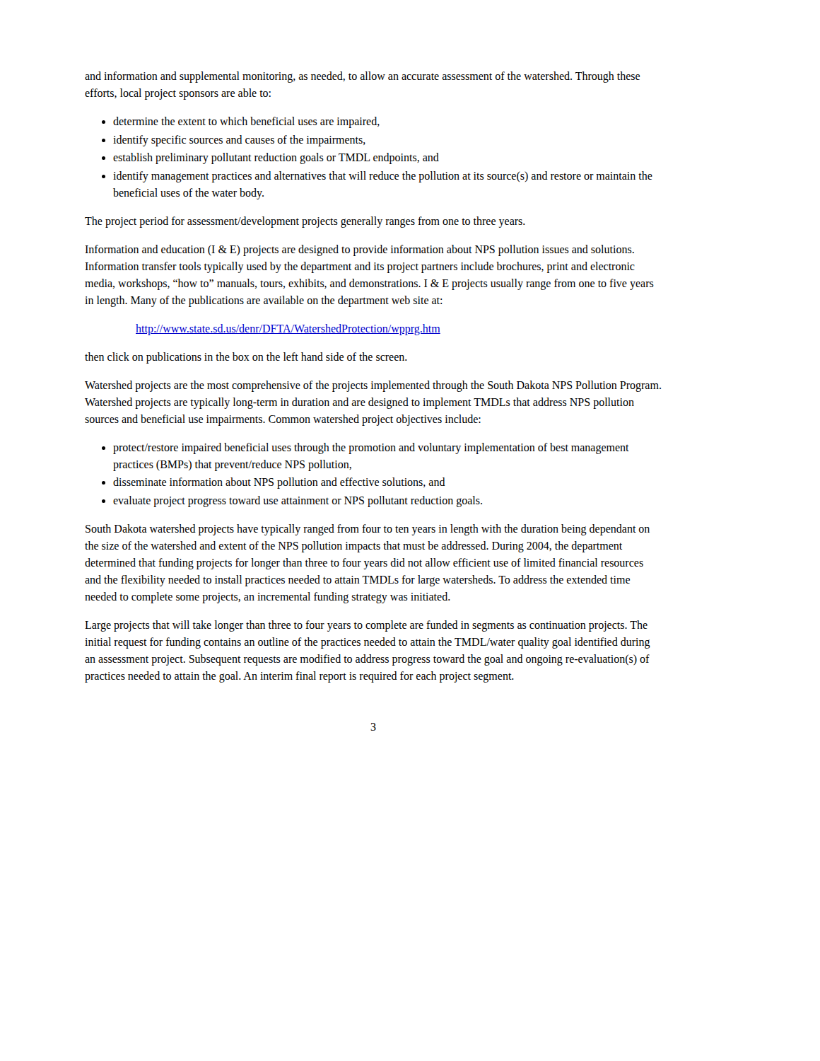and information and supplemental monitoring, as needed, to allow an accurate assessment of the watershed. Through these efforts, local project sponsors are able to:
determine the extent to which beneficial uses are impaired,
identify specific sources and causes of the impairments,
establish preliminary pollutant reduction goals or TMDL endpoints, and
identify management practices and alternatives that will reduce the pollution at its source(s) and restore or maintain the beneficial uses of the water body.
The project period for assessment/development projects generally ranges from one to three years.
Information and education (I & E) projects are designed to provide information about NPS pollution issues and solutions. Information transfer tools typically used by the department and its project partners include brochures, print and electronic media, workshops, “how to” manuals, tours, exhibits, and demonstrations. I & E projects usually range from one to five years in length. Many of the publications are available on the department web site at:
http://www.state.sd.us/denr/DFTA/WatershedProtection/wpprg.htm
then click on publications in the box on the left hand side of the screen.
Watershed projects are the most comprehensive of the projects implemented through the South Dakota NPS Pollution Program. Watershed projects are typically long-term in duration and are designed to implement TMDLs that address NPS pollution sources and beneficial use impairments. Common watershed project objectives include:
protect/restore impaired beneficial uses through the promotion and voluntary implementation of best management practices (BMPs) that prevent/reduce NPS pollution,
disseminate information about NPS pollution and effective solutions, and
evaluate project progress toward use attainment or NPS pollutant reduction goals.
South Dakota watershed projects have typically ranged from four to ten years in length with the duration being dependant on the size of the watershed and extent of the NPS pollution impacts that must be addressed. During 2004, the department determined that funding projects for longer than three to four years did not allow efficient use of limited financial resources and the flexibility needed to install practices needed to attain TMDLs for large watersheds. To address the extended time needed to complete some projects, an incremental funding strategy was initiated.
Large projects that will take longer than three to four years to complete are funded in segments as continuation projects. The initial request for funding contains an outline of the practices needed to attain the TMDL/water quality goal identified during an assessment project. Subsequent requests are modified to address progress toward the goal and ongoing re-evaluation(s) of practices needed to attain the goal. An interim final report is required for each project segment.
3